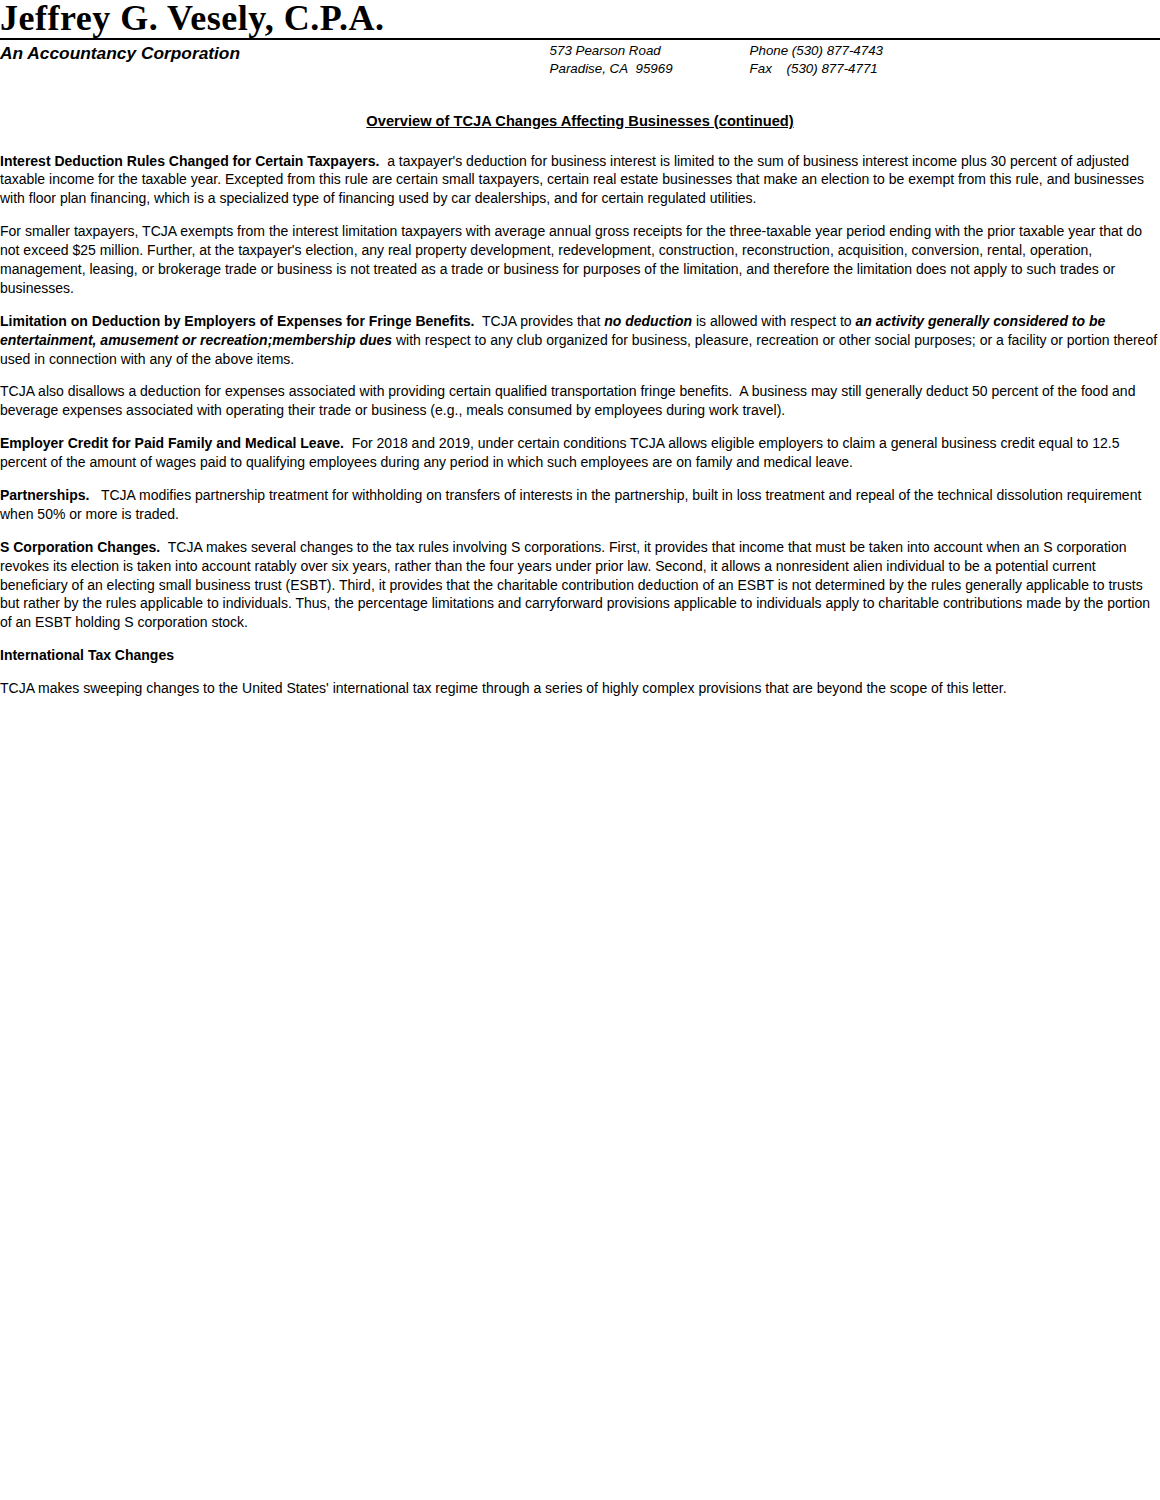Jeffrey G. Vesely, C.P.A.
An Accountancy Corporation
573 Pearson Road Phone (530) 877-4743
Paradise, CA 95969 Fax (530) 877-4771
Overview of TCJA Changes Affecting Businesses (continued)
Interest Deduction Rules Changed for Certain Taxpayers. a taxpayer's deduction for business interest is limited to the sum of business interest income plus 30 percent of adjusted taxable income for the taxable year. Excepted from this rule are certain small taxpayers, certain real estate businesses that make an election to be exempt from this rule, and businesses with floor plan financing, which is a specialized type of financing used by car dealerships, and for certain regulated utilities.
For smaller taxpayers, TCJA exempts from the interest limitation taxpayers with average annual gross receipts for the three-taxable year period ending with the prior taxable year that do not exceed $25 million. Further, at the taxpayer's election, any real property development, redevelopment, construction, reconstruction, acquisition, conversion, rental, operation, management, leasing, or brokerage trade or business is not treated as a trade or business for purposes of the limitation, and therefore the limitation does not apply to such trades or businesses.
Limitation on Deduction by Employers of Expenses for Fringe Benefits. TCJA provides that no deduction is allowed with respect to an activity generally considered to be entertainment, amusement or recreation;membership dues with respect to any club organized for business, pleasure, recreation or other social purposes; or a facility or portion thereof used in connection with any of the above items.
TCJA also disallows a deduction for expenses associated with providing certain qualified transportation fringe benefits. A business may still generally deduct 50 percent of the food and beverage expenses associated with operating their trade or business (e.g., meals consumed by employees during work travel).
Employer Credit for Paid Family and Medical Leave. For 2018 and 2019, under certain conditions TCJA allows eligible employers to claim a general business credit equal to 12.5 percent of the amount of wages paid to qualifying employees during any period in which such employees are on family and medical leave.
Partnerships. TCJA modifies partnership treatment for withholding on transfers of interests in the partnership, built in loss treatment and repeal of the technical dissolution requirement when 50% or more is traded.
S Corporation Changes. TCJA makes several changes to the tax rules involving S corporations. First, it provides that income that must be taken into account when an S corporation revokes its election is taken into account ratably over six years, rather than the four years under prior law. Second, it allows a nonresident alien individual to be a potential current beneficiary of an electing small business trust (ESBT). Third, it provides that the charitable contribution deduction of an ESBT is not determined by the rules generally applicable to trusts but rather by the rules applicable to individuals. Thus, the percentage limitations and carryforward provisions applicable to individuals apply to charitable contributions made by the portion of an ESBT holding S corporation stock.
International Tax Changes
TCJA makes sweeping changes to the United States' international tax regime through a series of highly complex provisions that are beyond the scope of this letter.